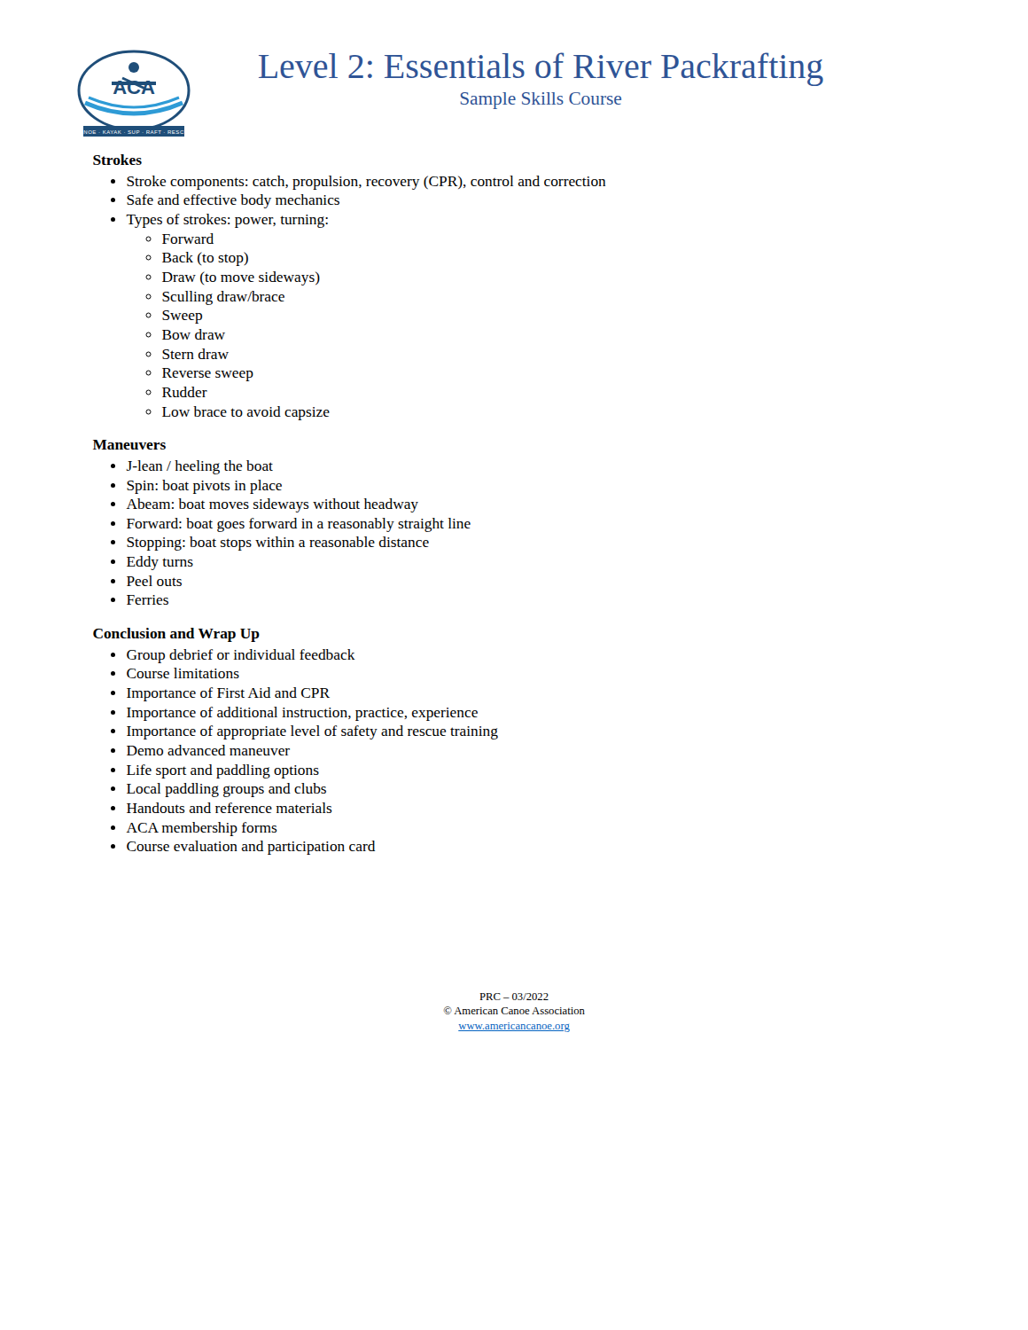ACA CANOE · KAYAK · SUP · RAFT · RESCUE
Level 2: Essentials of River Packrafting
Sample Skills Course
Strokes
Stroke components: catch, propulsion, recovery (CPR), control and correction
Safe and effective body mechanics
Types of strokes: power, turning:
Forward
Back (to stop)
Draw (to move sideways)
Sculling draw/brace
Sweep
Bow draw
Stern draw
Reverse sweep
Rudder
Low brace to avoid capsize
Maneuvers
J-lean / heeling the boat
Spin: boat pivots in place
Abeam: boat moves sideways without headway
Forward: boat goes forward in a reasonably straight line
Stopping: boat stops within a reasonable distance
Eddy turns
Peel outs
Ferries
Conclusion and Wrap Up
Group debrief or individual feedback
Course limitations
Importance of First Aid and CPR
Importance of additional instruction, practice, experience
Importance of appropriate level of safety and rescue training
Demo advanced maneuver
Life sport and paddling options
Local paddling groups and clubs
Handouts and reference materials
ACA membership forms
Course evaluation and participation card
PRC – 03/2022
© American Canoe Association
www.americancanoe.org